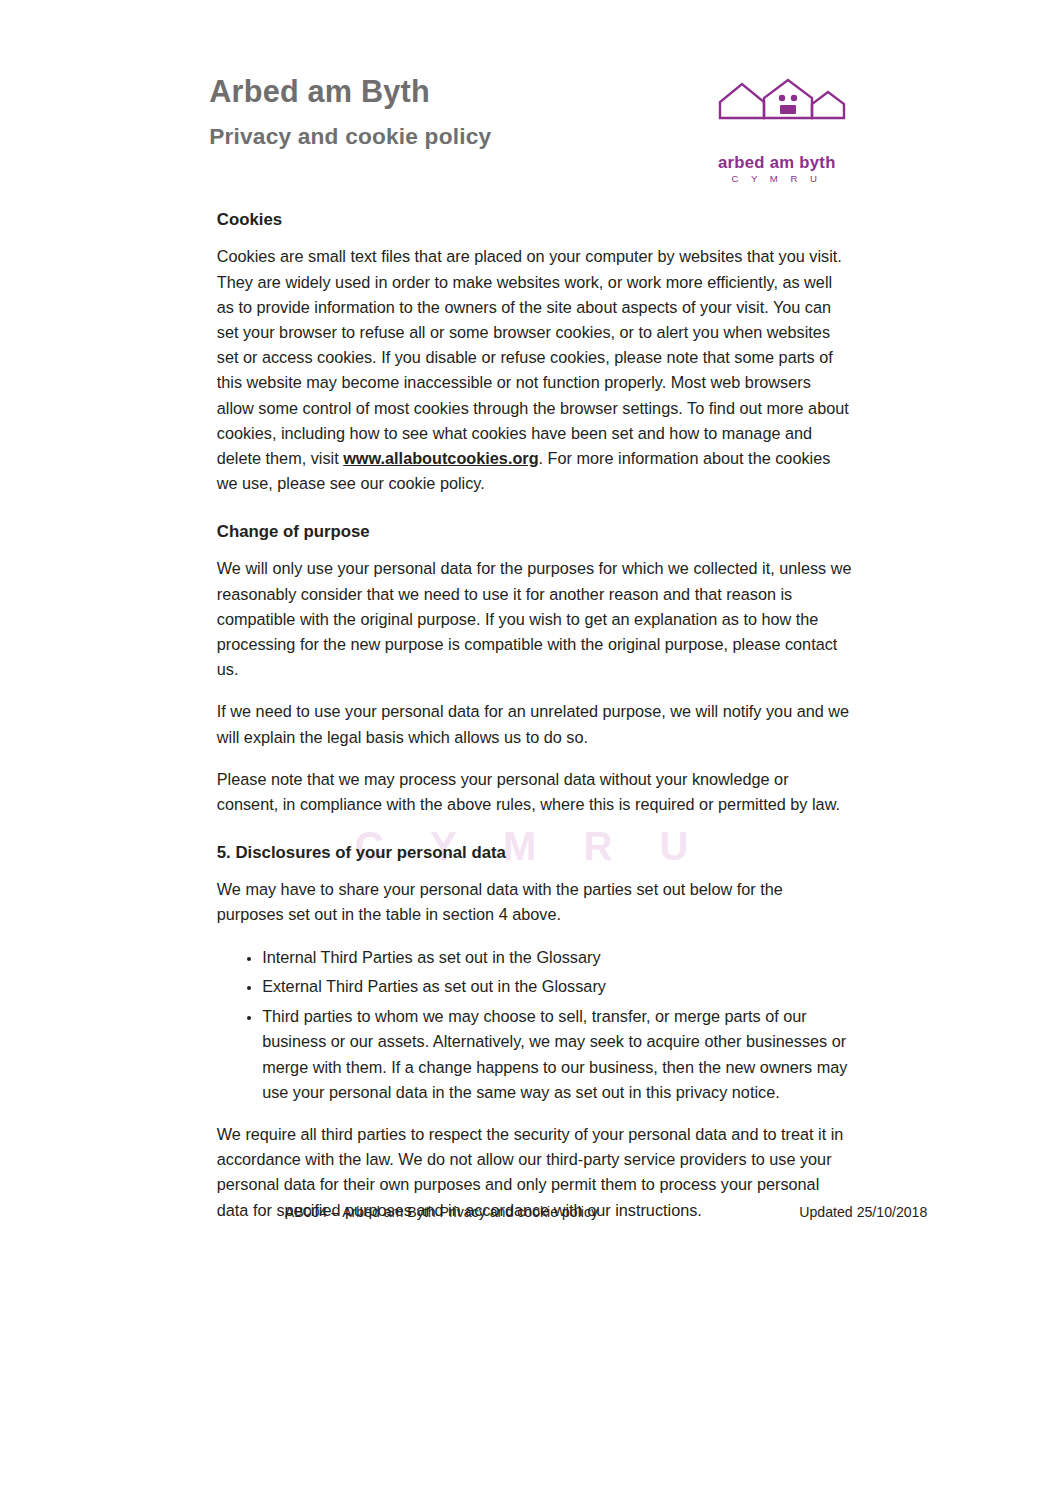C Y M R U
Arbed am Byth
Privacy and cookie policy
arbed am bythC Y M R U
Cookies
Cookies are small text files that are placed on your computer by websites that you visit. They are widely used in order to make websites work, or work more efficiently, as well as to provide information to the owners of the site about aspects of your visit. You can set your browser to refuse all or some browser cookies, or to alert you when websites set or access cookies. If you disable or refuse cookies, please note that some parts of this website may become inaccessible or not function properly. Most web browsers allow some control of most cookies through the browser settings. To find out more about cookies, including how to see what cookies have been set and how to manage and delete them, visit www.allaboutcookies.org. For more information about the cookies we use, please see our cookie policy.
Change of purpose
We will only use your personal data for the purposes for which we collected it, unless we reasonably consider that we need to use it for another reason and that reason is compatible with the original purpose. If you wish to get an explanation as to how the processing for the new purpose is compatible with the original purpose, please contact us.
If we need to use your personal data for an unrelated purpose, we will notify you and we will explain the legal basis which allows us to do so.
Please note that we may process your personal data without your knowledge or consent, in compliance with the above rules, where this is required or permitted by law.
5. Disclosures of your personal data
We may have to share your personal data with the parties set out below for the purposes set out in the table in section 4 above.
Internal Third Parties as set out in the Glossary
External Third Parties as set out in the Glossary
Third parties to whom we may choose to sell, transfer, or merge parts of our business or our assets. Alternatively, we may seek to acquire other businesses or merge with them. If a change happens to our business, then the new owners may use your personal data in the same way as set out in this privacy notice.
We require all third parties to respect the security of your personal data and to treat it in accordance with the law. We do not allow our third-party service providers to use your personal data for their own purposes and only permit them to process your personal data for specified purposes and in accordance with our instructions.
AB004 – Arbed am Byth Privacy and cookie policy Updated 25/10/2018